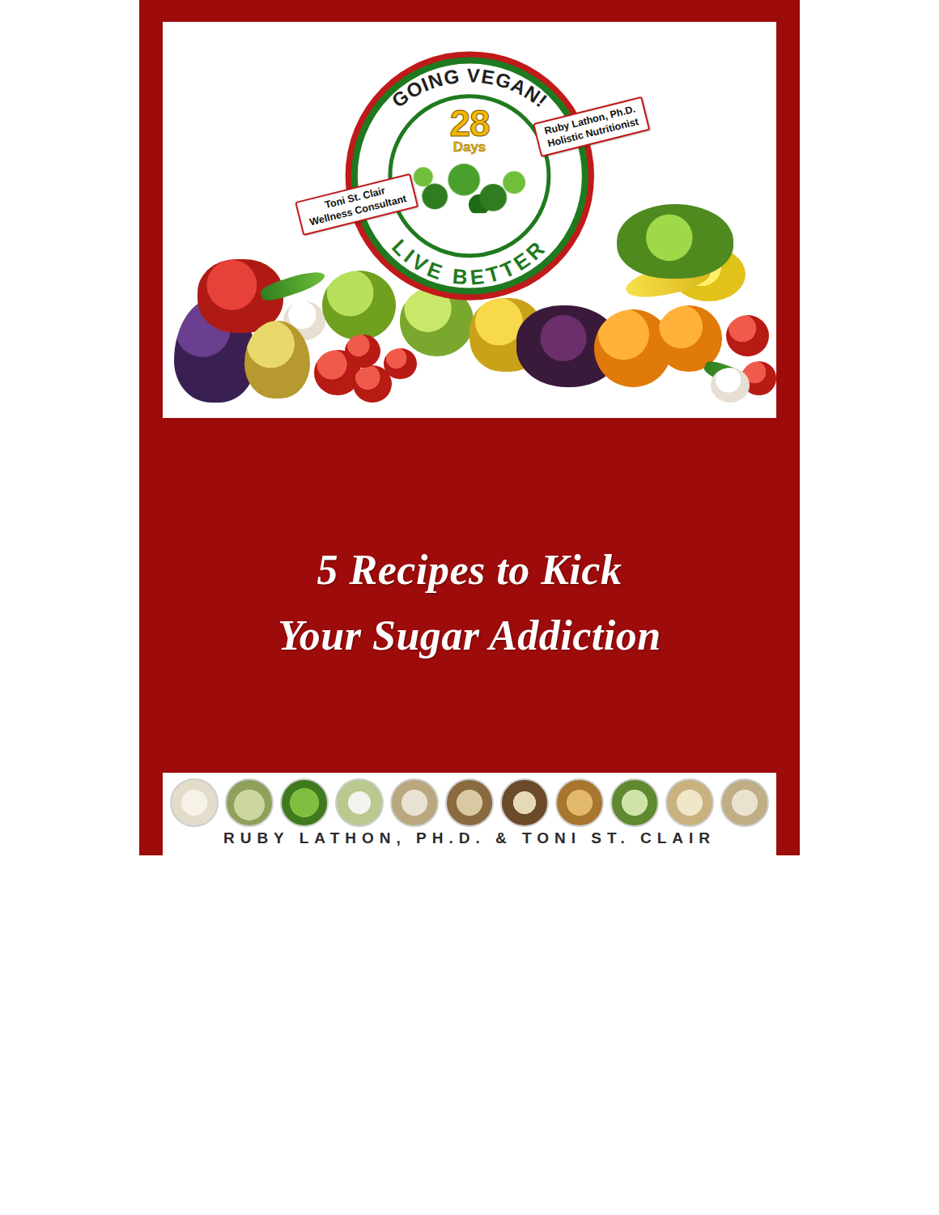28
Days
GOING VEGAN! LIVE BETTER
Toni St. Clair
Wellness Consultant
Ruby Lathon, Ph.D.
Holistic Nutritionist
5 Recipes to Kick
Your Sugar Addiction
RUBY LATHON, PH.D. & TONI ST. CLAIR